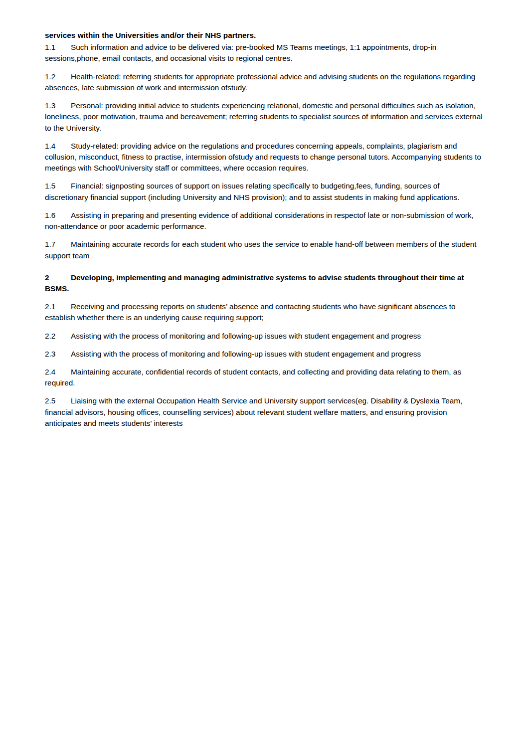services within the Universities and/or their NHS partners.
1.1 Such information and advice to be delivered via: pre-booked MS Teams meetings, 1:1 appointments, drop-in sessions,phone, email contacts, and occasional visits to regional centres.
1.2 Health-related: referring students for appropriate professional advice and advising students on the regulations regarding absences, late submission of work and intermission ofstudy.
1.3 Personal: providing initial advice to students experiencing relational, domestic and personal difficulties such as isolation, loneliness, poor motivation, trauma and bereavement; referring students to specialist sources of information and services external to the University.
1.4 Study-related: providing advice on the regulations and procedures concerning appeals, complaints, plagiarism and collusion, misconduct, fitness to practise, intermission ofstudy and requests to change personal tutors. Accompanying students to meetings with School/University staff or committees, where occasion requires.
1.5 Financial: signposting sources of support on issues relating specifically to budgeting,fees, funding, sources of discretionary financial support (including University and NHS provision); and to assist students in making fund applications.
1.6 Assisting in preparing and presenting evidence of additional considerations in respectof late or non-submission of work, non-attendance or poor academic performance.
1.7 Maintaining accurate records for each student who uses the service to enable hand-off between members of the student support team
2 Developing, implementing and managing administrative systems to advise students throughout their time at BSMS.
2.1 Receiving and processing reports on students’ absence and contacting students who have significant absences to establish whether there is an underlying cause requiring support;
2.2 Assisting with the process of monitoring and following-up issues with student engagement and progress
2.3 Assisting with the process of monitoring and following-up issues with student engagement and progress
2.4 Maintaining accurate, confidential records of student contacts, and collecting and providing data relating to them, as required.
2.5 Liaising with the external Occupation Health Service and University support services(eg. Disability & Dyslexia Team, financial advisors, housing offices, counselling services) about relevant student welfare matters, and ensuring provision anticipates and meets students’ interests